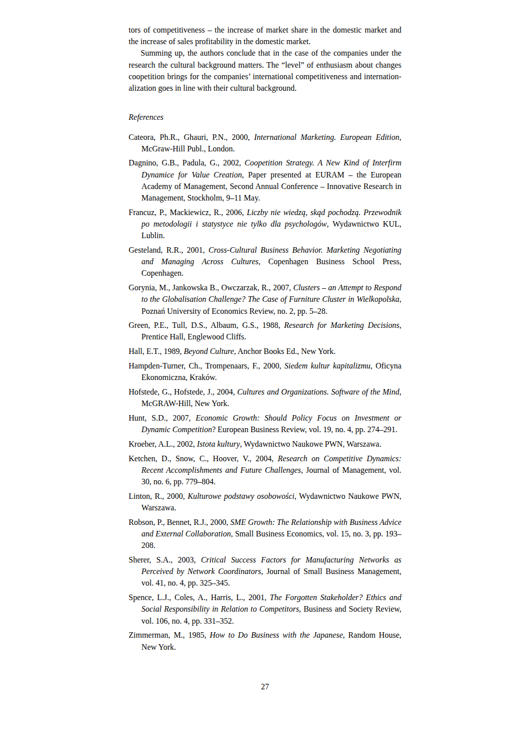tors of competitiveness – the increase of market share in the domestic market and the increase of sales profitability in the domestic market.
Summing up, the authors conclude that in the case of the companies under the research the cultural background matters. The “level” of enthusiasm about changes coopetition brings for the companies’ international competitiveness and internationalization goes in line with their cultural background.
References
Cateora, Ph.R., Ghauri, P.N., 2000, International Marketing. European Edition, McGraw-Hill Publ., London.
Dagnino, G.B., Padula, G., 2002, Coopetition Strategy. A New Kind of Interfirm Dynamice for Value Creation, Paper presented at EURAM – the European Academy of Management, Second Annual Conference – Innovative Research in Management, Stockholm, 9–11 May.
Francuz, P., Mackiewicz, R., 2006, Liczby nie wiedzą, skąd pochodzą. Przewodnik po metodologii i statystyce nie tylko dla psychologów, Wydawnictwo KUL, Lublin.
Gesteland, R.R., 2001, Cross-Cultural Business Behavior. Marketing Negotiating and Managing Across Cultures, Copenhagen Business School Press, Copenhagen.
Gorynia, M., Jankowska B., Owczarzak, R., 2007, Clusters – an Attempt to Respond to the Globalisation Challenge? The Case of Furniture Cluster in Wielkopolska, Poznań University of Economics Review, no. 2, pp. 5–28.
Green, P.E., Tull, D.S., Albaum, G.S., 1988, Research for Marketing Decisions, Prentice Hall, Englewood Cliffs.
Hall, E.T., 1989, Beyond Culture, Anchor Books Ed., New York.
Hampden-Turner, Ch., Trompenaars, F., 2000, Siedem kultur kapitalizmu, Oficyna Ekonomiczna, Kraków.
Hofstede, G., Hofstede, J., 2004, Cultures and Organizations. Software of the Mind, McGRAW-Hill, New York.
Hunt, S.D., 2007, Economic Growth: Should Policy Focus on Investment or Dynamic Competition? European Business Review, vol. 19, no. 4, pp. 274–291.
Kroeber, A.L., 2002, Istota kultury, Wydawnictwo Naukowe PWN, Warszawa.
Ketchen, D., Snow, C., Hoover, V., 2004, Research on Competitive Dynamics: Recent Accomplishments and Future Challenges, Journal of Management, vol. 30, no. 6, pp. 779–804.
Linton, R., 2000, Kulturowe podstawy osobowości, Wydawnictwo Naukowe PWN, Warszawa.
Robson, P., Bennet, R.J., 2000, SME Growth: The Relationship with Business Advice and External Collaboration, Small Business Economics, vol. 15, no. 3, pp. 193–208.
Sherer, S.A., 2003, Critical Success Factors for Manufacturing Networks as Perceived by Network Coordinators, Journal of Small Business Management, vol. 41, no. 4, pp. 325–345.
Spence, L.J., Coles, A., Harris, L., 2001, The Forgotten Stakeholder? Ethics and Social Responsibility in Relation to Competitors, Business and Society Review, vol. 106, no. 4, pp. 331–352.
Zimmerman, M., 1985, How to Do Business with the Japanese, Random House, New York.
27